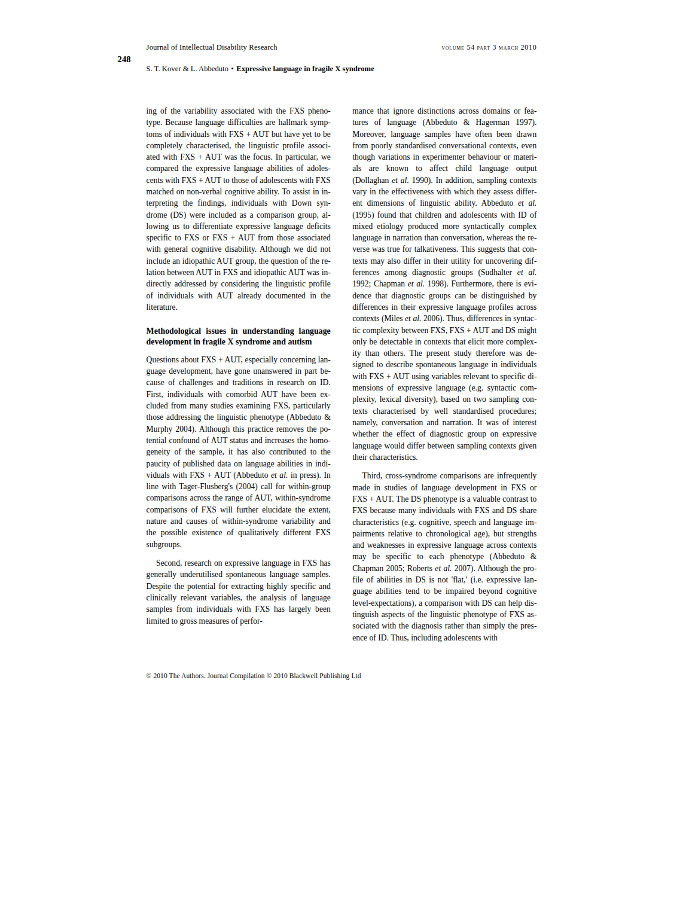248
Journal of Intellectual Disability Research volume 54 part 3 march 2010
S. T. Kover & L. Abbeduto•Expressive language in fragile X syndrome
ing of the variability associated with the FXS phenotype. Because language difficulties are hallmark symptoms of individuals with FXS + AUT but have yet to be completely characterised, the linguistic profile associated with FXS + AUT was the focus. In particular, we compared the expressive language abilities of adolescents with FXS + AUT to those of adolescents with FXS matched on non-verbal cognitive ability. To assist in interpreting the findings, individuals with Down syndrome (DS) were included as a comparison group, allowing us to differentiate expressive language deficits specific to FXS or FXS + AUT from those associated with general cognitive disability. Although we did not include an idiopathic AUT group, the question of the relation between AUT in FXS and idiopathic AUT was indirectly addressed by considering the linguistic profile of individuals with AUT already documented in the literature.
Methodological issues in understanding language development in fragile X syndrome and autism
Questions about FXS + AUT, especially concerning language development, have gone unanswered in part because of challenges and traditions in research on ID. First, individuals with comorbid AUT have been excluded from many studies examining FXS, particularly those addressing the linguistic phenotype (Abbeduto & Murphy 2004). Although this practice removes the potential confound of AUT status and increases the homogeneity of the sample, it has also contributed to the paucity of published data on language abilities in individuals with FXS + AUT (Abbeduto et al. in press). In line with Tager-Flusberg's (2004) call for within-group comparisons across the range of AUT, within-syndrome comparisons of FXS will further elucidate the extent, nature and causes of within-syndrome variability and the possible existence of qualitatively different FXS subgroups.
Second, research on expressive language in FXS has generally underutilised spontaneous language samples. Despite the potential for extracting highly specific and clinically relevant variables, the analysis of language samples from individuals with FXS has largely been limited to gross measures of perfor-
mance that ignore distinctions across domains or features of language (Abbeduto & Hagerman 1997). Moreover, language samples have often been drawn from poorly standardised conversational contexts, even though variations in experimenter behaviour or materials are known to affect child language output (Dollaghan et al. 1990). In addition, sampling contexts vary in the effectiveness with which they assess different dimensions of linguistic ability. Abbeduto et al. (1995) found that children and adolescents with ID of mixed etiology produced more syntactically complex language in narration than conversation, whereas the reverse was true for talkativeness. This suggests that contexts may also differ in their utility for uncovering differences among diagnostic groups (Sudhalter et al. 1992; Chapman et al. 1998). Furthermore, there is evidence that diagnostic groups can be distinguished by differences in their expressive language profiles across contexts (Miles et al. 2006). Thus, differences in syntactic complexity between FXS, FXS + AUT and DS might only be detectable in contexts that elicit more complexity than others. The present study therefore was designed to describe spontaneous language in individuals with FXS + AUT using variables relevant to specific dimensions of expressive language (e.g. syntactic complexity, lexical diversity), based on two sampling contexts characterised by well standardised procedures; namely, conversation and narration. It was of interest whether the effect of diagnostic group on expressive language would differ between sampling contexts given their characteristics.
Third, cross-syndrome comparisons are infrequently made in studies of language development in FXS or FXS + AUT. The DS phenotype is a valuable contrast to FXS because many individuals with FXS and DS share characteristics (e.g. cognitive, speech and language impairments relative to chronological age), but strengths and weaknesses in expressive language across contexts may be specific to each phenotype (Abbeduto & Chapman 2005; Roberts et al. 2007). Although the profile of abilities in DS is not 'flat,' (i.e. expressive language abilities tend to be impaired beyond cognitive level-expectations), a comparison with DS can help distinguish aspects of the linguistic phenotype of FXS associated with the diagnosis rather than simply the presence of ID. Thus, including adolescents with
© 2010 The Authors. Journal Compilation © 2010 Blackwell Publishing Ltd